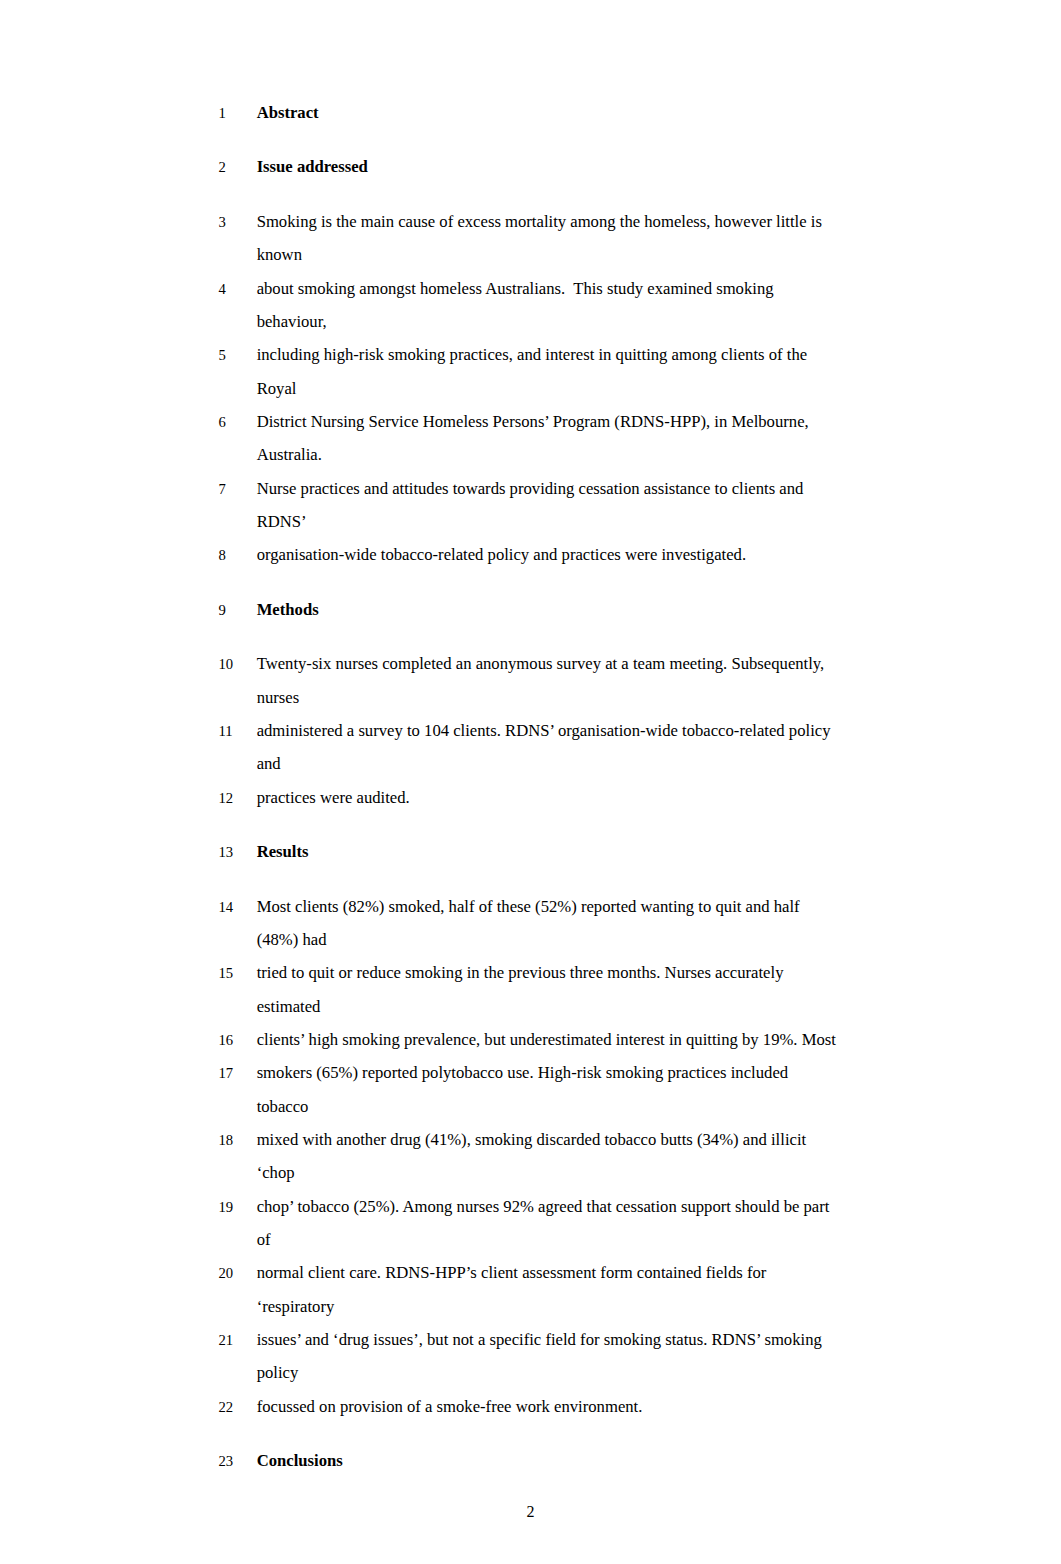1
Abstract
2
Issue addressed
3
Smoking is the main cause of excess mortality among the homeless, however little is known
4
about smoking amongst homeless Australians. This study examined smoking behaviour,
5
including high-risk smoking practices, and interest in quitting among clients of the Royal
6
District Nursing Service Homeless Persons’ Program (RDNS-HPP), in Melbourne, Australia.
7
Nurse practices and attitudes towards providing cessation assistance to clients and RDNS’
8
organisation-wide tobacco-related policy and practices were investigated.
9
Methods
10
Twenty-six nurses completed an anonymous survey at a team meeting. Subsequently, nurses
11
administered a survey to 104 clients. RDNS’ organisation-wide tobacco-related policy and
12
practices were audited.
13
Results
14
Most clients (82%) smoked, half of these (52%) reported wanting to quit and half (48%) had
15
tried to quit or reduce smoking in the previous three months. Nurses accurately estimated
16
clients’ high smoking prevalence, but underestimated interest in quitting by 19%. Most
17
smokers (65%) reported polytobacco use. High-risk smoking practices included tobacco
18
mixed with another drug (41%), smoking discarded tobacco butts (34%) and illicit ‘chop
19
chop’ tobacco (25%). Among nurses 92% agreed that cessation support should be part of
20
normal client care. RDNS-HPP’s client assessment form contained fields for ‘respiratory
21
issues’ and ‘drug issues’, but not a specific field for smoking status. RDNS’ smoking policy
22
focussed on provision of a smoke-free work environment.
23
Conclusions
2